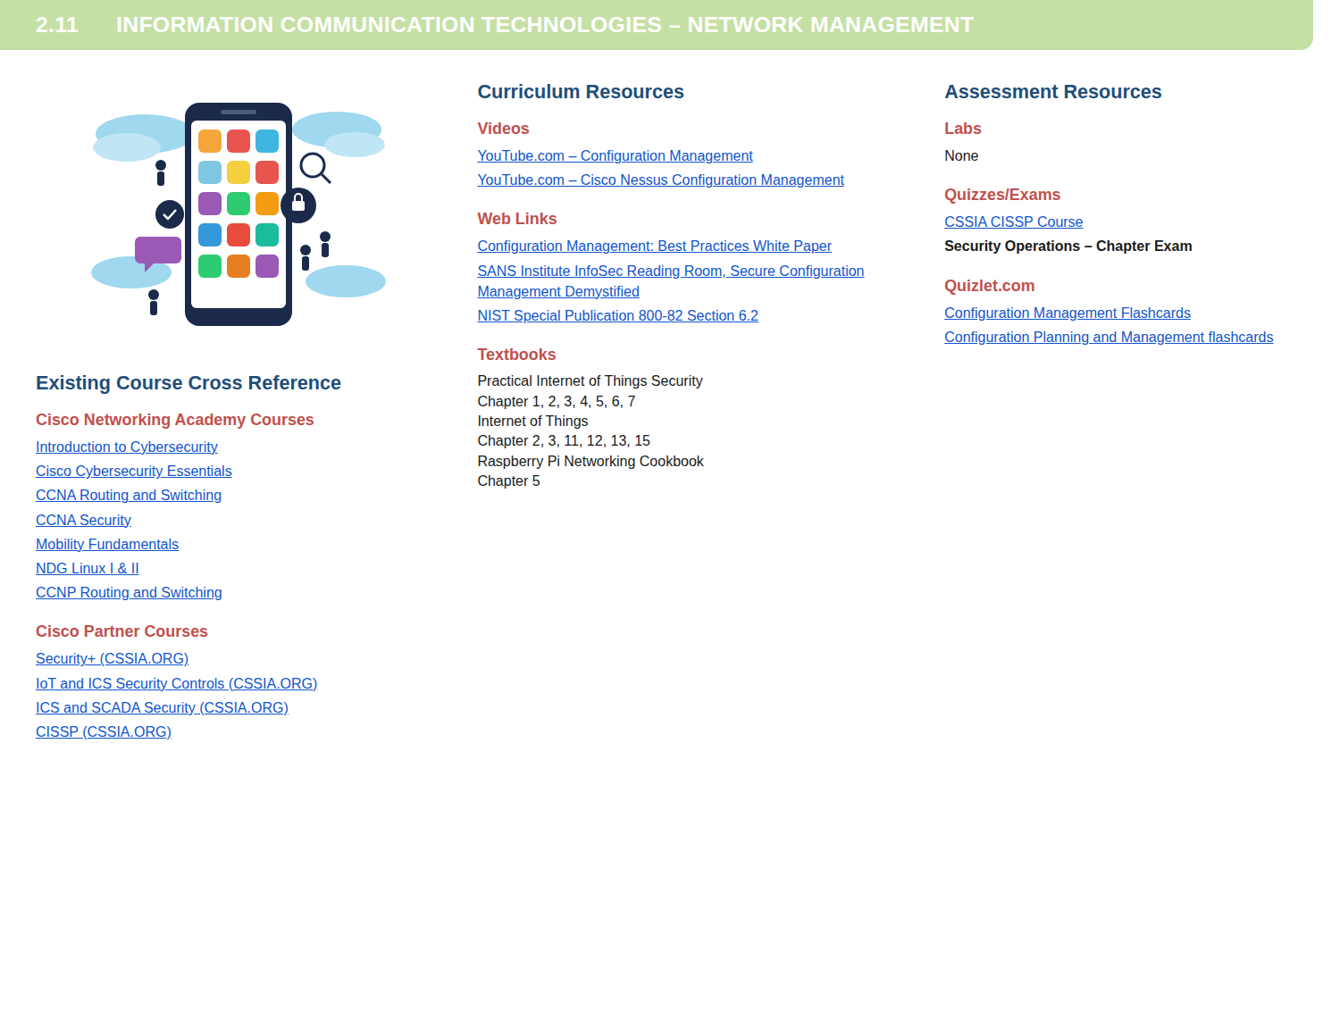2.11 INFORMATION COMMUNICATION TECHNOLOGIES – NETWORK MANAGEMENT
Existing Course Cross Reference
Cisco Networking Academy Courses
Introduction to Cybersecurity
Cisco Cybersecurity Essentials
CCNA Routing and Switching
CCNA Security
Mobility Fundamentals
NDG Linux I & II
CCNP Routing and Switching
Cisco Partner Courses
Security+ (CSSIA.ORG)
IoT and ICS Security Controls (CSSIA.ORG)
ICS and SCADA Security (CSSIA.ORG)
CISSP (CSSIA.ORG)
Curriculum Resources
Videos
YouTube.com – Configuration Management
YouTube.com – Cisco Nessus Configuration Management
Web Links
Configuration Management: Best Practices White Paper
SANS Institute InfoSec Reading Room, Secure Configuration Management Demystified
NIST Special Publication 800-82 Section 6.2
Textbooks
Practical Internet of Things Security
Chapter 1, 2, 3, 4, 5, 6, 7
Internet of Things
Chapter 2, 3, 11, 12, 13, 15
Raspberry Pi Networking Cookbook
Chapter 5
Assessment Resources
Labs
None
Quizzes/Exams
CSSIA CISSP Course
Security Operations – Chapter Exam
Quizlet.com
Configuration Management Flashcards
Configuration Planning and Management flashcards